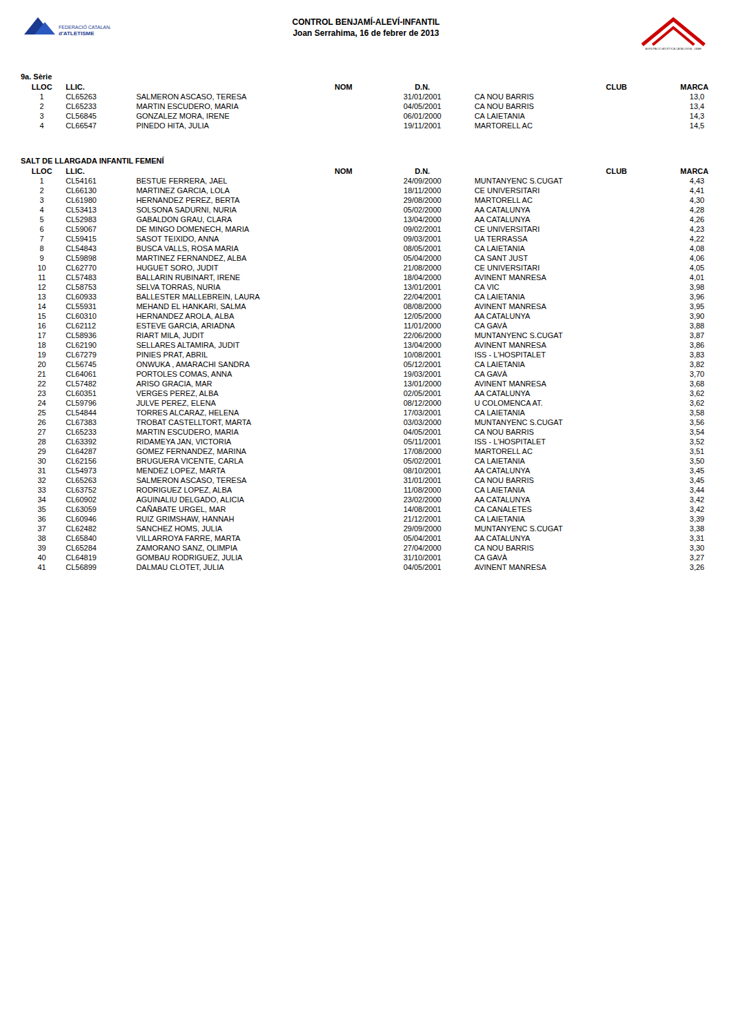FEDERACIÓ CATALANA d'ATLETISME
CONTROL BENJAMÍ-ALEVÍ-INFANTIL
Joan Serrahima, 16 de febrer de 2013
AGRUPACIÓ ATLÈTICA CATALUNYA - UBAE
9a. Sèrie
| LLOC | LLIC. | NOM | D.N. | CLUB | MARCA |
| --- | --- | --- | --- | --- | --- |
| 1 | CL65263 | SALMERON ASCASO, TERESA | 31/01/2001 | CA NOU BARRIS | 13,0 |
| 2 | CL65233 | MARTIN ESCUDERO, MARIA | 04/05/2001 | CA NOU BARRIS | 13,4 |
| 3 | CL56845 | GONZALEZ MORA, IRENE | 06/01/2000 | CA LAIETANIA | 14,3 |
| 4 | CL66547 | PINEDO HITA, JULIA | 19/11/2001 | MARTORELL AC | 14,5 |
SALT DE LLARGADA INFANTIL FEMENÍ
| LLOC | LLIC. | NOM | D.N. | CLUB | MARCA |
| --- | --- | --- | --- | --- | --- |
| 1 | CL54161 | BESTUE FERRERA, JAEL | 24/09/2000 | MUNTANYENC S.CUGAT | 4,43 |
| 2 | CL66130 | MARTINEZ GARCIA, LOLA | 18/11/2000 | CE UNIVERSITARI | 4,41 |
| 3 | CL61980 | HERNANDEZ PEREZ, BERTA | 29/08/2000 | MARTORELL AC | 4,30 |
| 4 | CL53413 | SOLSONA SADURNI, NURIA | 05/02/2000 | AA CATALUNYA | 4,28 |
| 5 | CL52983 | GABALDON GRAU, CLARA | 13/04/2000 | AA CATALUNYA | 4,26 |
| 6 | CL59067 | DE MINGO DOMENECH, MARIA | 09/02/2001 | CE UNIVERSITARI | 4,23 |
| 7 | CL59415 | SASOT TEIXIDO, ANNA | 09/03/2001 | UA TERRASSA | 4,22 |
| 8 | CL54843 | BUSCA VALLS, ROSA MARIA | 08/05/2001 | CA LAIETANIA | 4,08 |
| 9 | CL59898 | MARTINEZ FERNANDEZ, ALBA | 05/04/2000 | CA SANT JUST | 4,06 |
| 10 | CL62770 | HUGUET SORO, JUDIT | 21/08/2000 | CE UNIVERSITARI | 4,05 |
| 11 | CL57483 | BALLARIN RUBINART, IRENE | 18/04/2000 | AVINENT MANRESA | 4,01 |
| 12 | CL58753 | SELVA TORRAS, NURIA | 13/01/2001 | CA VIC | 3,98 |
| 13 | CL60933 | BALLESTER MALLEBREIN, LAURA | 22/04/2001 | CA LAIETANIA | 3,96 |
| 14 | CL55931 | MEHAND EL HANKARI, SALMA | 08/08/2000 | AVINENT MANRESA | 3,95 |
| 15 | CL60310 | HERNANDEZ AROLA, ALBA | 12/05/2000 | AA CATALUNYA | 3,90 |
| 16 | CL62112 | ESTEVE GARCIA, ARIADNA | 11/01/2000 | CA GAVÀ | 3,88 |
| 17 | CL58936 | RIART MILA, JUDIT | 22/06/2000 | MUNTANYENC S.CUGAT | 3,87 |
| 18 | CL62190 | SELLARES ALTAMIRA, JUDIT | 13/04/2000 | AVINENT MANRESA | 3,86 |
| 19 | CL67279 | PINIES PRAT, ABRIL | 10/08/2001 | ISS - L'HOSPITALET | 3,83 |
| 20 | CL56745 | ONWUKA , AMARACHI SANDRA | 05/12/2001 | CA LAIETANIA | 3,82 |
| 21 | CL64061 | PORTOLES COMAS, ANNA | 19/03/2001 | CA GAVÀ | 3,70 |
| 22 | CL57482 | ARISO GRACIA, MAR | 13/01/2000 | AVINENT MANRESA | 3,68 |
| 23 | CL60351 | VERGES PEREZ, ALBA | 02/05/2001 | AA CATALUNYA | 3,62 |
| 24 | CL59796 | JULVE PEREZ, ELENA | 08/12/2000 | U COLOMENCA AT. | 3,62 |
| 25 | CL54844 | TORRES ALCARAZ, HELENA | 17/03/2001 | CA LAIETANIA | 3,58 |
| 26 | CL67383 | TROBAT CASTELLTORT, MARTA | 03/03/2000 | MUNTANYENC S.CUGAT | 3,56 |
| 27 | CL65233 | MARTIN ESCUDERO, MARIA | 04/05/2001 | CA NOU BARRIS | 3,54 |
| 28 | CL63392 | RIDAMEYA JAN, VICTORIA | 05/11/2001 | ISS - L'HOSPITALET | 3,52 |
| 29 | CL64287 | GOMEZ FERNANDEZ, MARINA | 17/08/2000 | MARTORELL AC | 3,51 |
| 30 | CL62156 | BRUGUERA VICENTE, CARLA | 05/02/2001 | CA LAIETANIA | 3,50 |
| 31 | CL54973 | MENDEZ LOPEZ, MARTA | 08/10/2001 | AA CATALUNYA | 3,45 |
| 32 | CL65263 | SALMERON ASCASO, TERESA | 31/01/2001 | CA NOU BARRIS | 3,45 |
| 33 | CL63752 | RODRIGUEZ LOPEZ, ALBA | 11/08/2000 | CA LAIETANIA | 3,44 |
| 34 | CL60902 | AGUINALIU DELGADO, ALICIA | 23/02/2000 | AA CATALUNYA | 3,42 |
| 35 | CL63059 | CAÑABATE URGEL, MAR | 14/08/2001 | CA CANALETES | 3,42 |
| 36 | CL60946 | RUIZ GRIMSHAW, HANNAH | 21/12/2001 | CA LAIETANIA | 3,39 |
| 37 | CL62482 | SANCHEZ HOMS, JULIA | 29/09/2000 | MUNTANYENC S.CUGAT | 3,38 |
| 38 | CL65840 | VILLARROYA FARRE, MARTA | 05/04/2001 | AA CATALUNYA | 3,31 |
| 39 | CL65284 | ZAMORANO SANZ, OLIMPIA | 27/04/2000 | CA NOU BARRIS | 3,30 |
| 40 | CL64819 | GOMBAU RODRIGUEZ, JULIA | 31/10/2001 | CA GAVÀ | 3,27 |
| 41 | CL56899 | DALMAU CLOTET, JULIA | 04/05/2001 | AVINENT MANRESA | 3,26 |